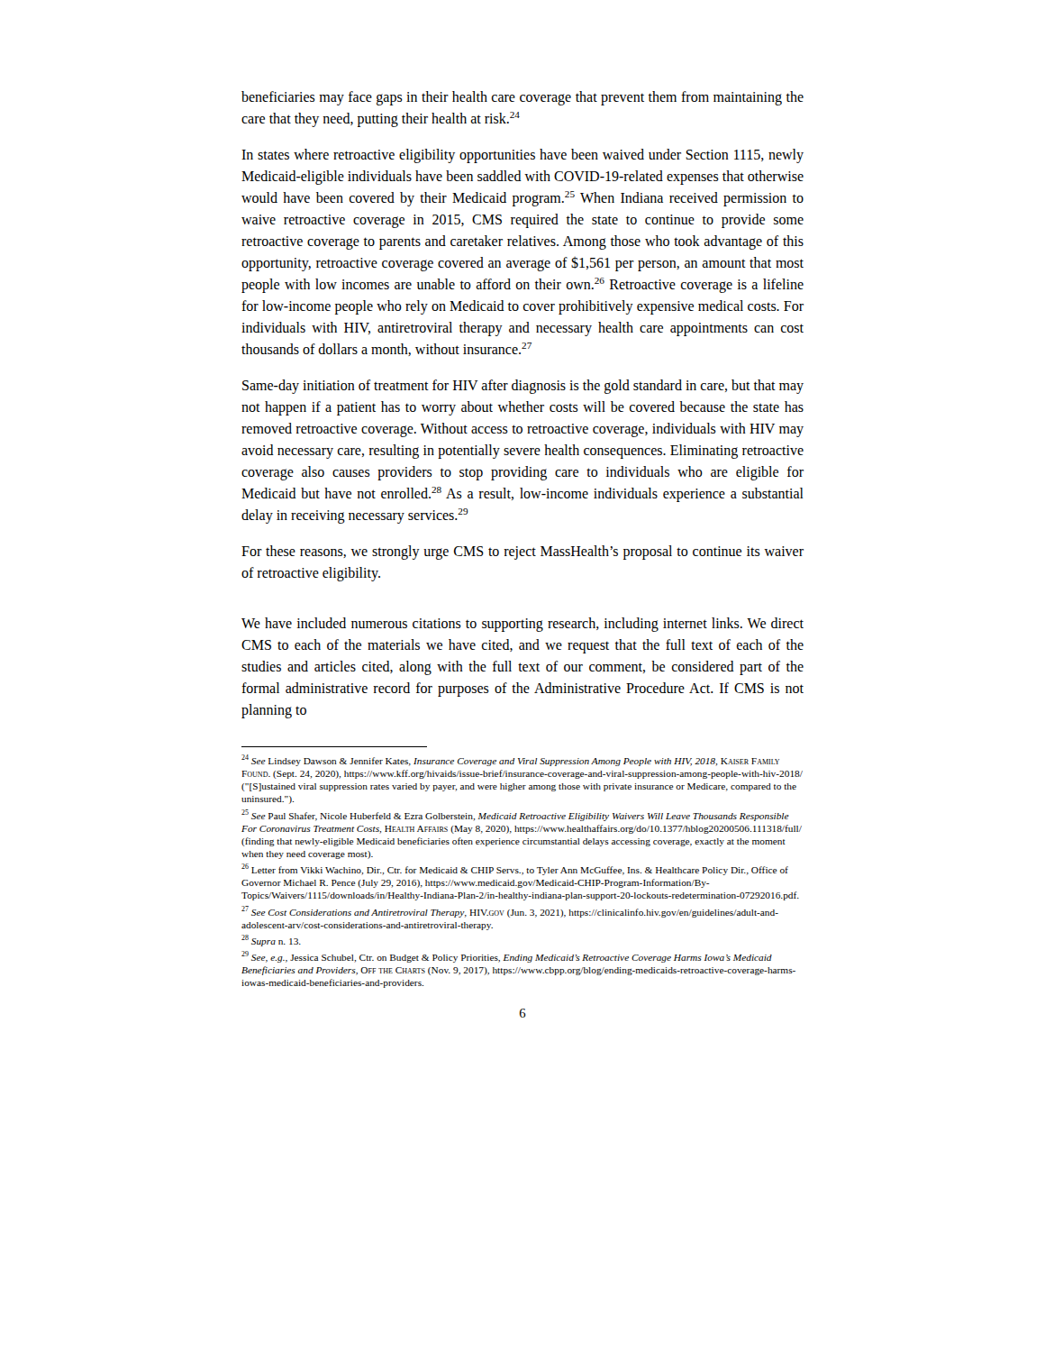beneficiaries may face gaps in their health care coverage that prevent them from maintaining the care that they need, putting their health at risk.24
In states where retroactive eligibility opportunities have been waived under Section 1115, newly Medicaid-eligible individuals have been saddled with COVID-19-related expenses that otherwise would have been covered by their Medicaid program.25 When Indiana received permission to waive retroactive coverage in 2015, CMS required the state to continue to provide some retroactive coverage to parents and caretaker relatives. Among those who took advantage of this opportunity, retroactive coverage covered an average of $1,561 per person, an amount that most people with low incomes are unable to afford on their own.26 Retroactive coverage is a lifeline for low-income people who rely on Medicaid to cover prohibitively expensive medical costs. For individuals with HIV, antiretroviral therapy and necessary health care appointments can cost thousands of dollars a month, without insurance.27
Same-day initiation of treatment for HIV after diagnosis is the gold standard in care, but that may not happen if a patient has to worry about whether costs will be covered because the state has removed retroactive coverage. Without access to retroactive coverage, individuals with HIV may avoid necessary care, resulting in potentially severe health consequences. Eliminating retroactive coverage also causes providers to stop providing care to individuals who are eligible for Medicaid but have not enrolled.28 As a result, low-income individuals experience a substantial delay in receiving necessary services.29
For these reasons, we strongly urge CMS to reject MassHealth’s proposal to continue its waiver of retroactive eligibility.
We have included numerous citations to supporting research, including internet links. We direct CMS to each of the materials we have cited, and we request that the full text of each of the studies and articles cited, along with the full text of our comment, be considered part of the formal administrative record for purposes of the Administrative Procedure Act. If CMS is not planning to
24 See Lindsey Dawson & Jennifer Kates, Insurance Coverage and Viral Suppression Among People with HIV, 2018, Kaiser Family Found. (Sept. 24, 2020), https://www.kff.org/hivaids/issue-brief/insurance-coverage-and-viral-suppression-among-people-with-hiv-2018/ ("[S]ustained viral suppression rates varied by payer, and were higher among those with private insurance or Medicare, compared to the uninsured.").
25 See Paul Shafer, Nicole Huberfeld & Ezra Golberstein, Medicaid Retroactive Eligibility Waivers Will Leave Thousands Responsible For Coronavirus Treatment Costs, Health Affairs (May 8, 2020), https://www.healthaffairs.org/do/10.1377/hblog20200506.111318/full/ (finding that newly-eligible Medicaid beneficiaries often experience circumstantial delays accessing coverage, exactly at the moment when they need coverage most).
26 Letter from Vikki Wachino, Dir., Ctr. for Medicaid & CHIP Servs., to Tyler Ann McGuffee, Ins. & Healthcare Policy Dir., Office of Governor Michael R. Pence (July 29, 2016), https://www.medicaid.gov/Medicaid-CHIP-Program-Information/By-Topics/Waivers/1115/downloads/in/Healthy-Indiana-Plan-2/in-healthy-indiana-plan-support-20-lockouts-redetermination-07292016.pdf.
27 See Cost Considerations and Antiretroviral Therapy, HIV.gov (Jun. 3, 2021), https://clinicalinfo.hiv.gov/en/guidelines/adult-and-adolescent-arv/cost-considerations-and-antiretroviral-therapy.
28 Supra n. 13.
29 See, e.g., Jessica Schubel, Ctr. on Budget & Policy Priorities, Ending Medicaid’s Retroactive Coverage Harms Iowa’s Medicaid Beneficiaries and Providers, Off the Charts (Nov. 9, 2017), https://www.cbpp.org/blog/ending-medicaids-retroactive-coverage-harms-iowas-medicaid-beneficiaries-and-providers.
6